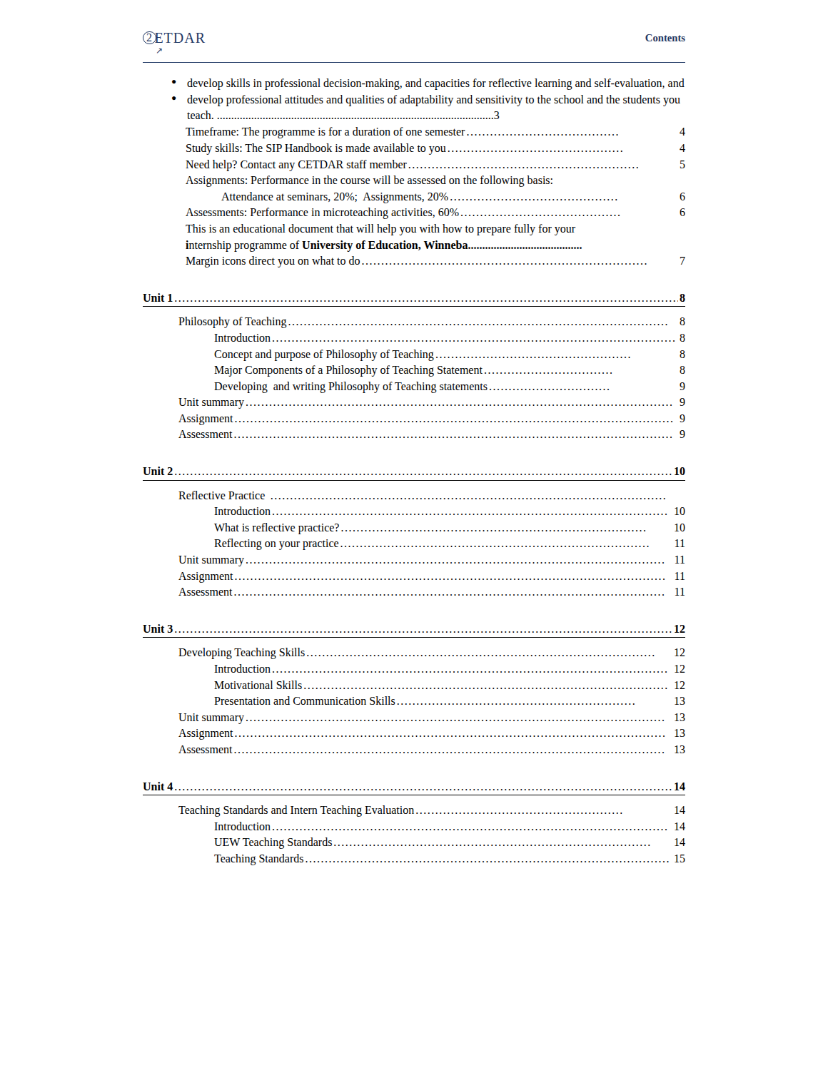2 ETDAR↗
Contents
develop skills in professional decision-making, and capacities for reflective learning and self-evaluation, and
develop professional attitudes and qualities of adaptability and sensitivity to the school and the students you teach. .................................................................................................3
Timeframe: The programme is for a duration of one semester ....................................... 4
Study skills: The SIP Handbook is made available to you ............................................. 4
Need help? Contact any CETDAR staff member ........................................................... 5
Assignments: Performance in the course will be assessed on the following basis:
Attendance at seminars, 20%; Assignments, 20% ........................................... 6
Assessments: Performance in microteaching activities, 60% ......................................... 6
This is an educational document that will help you with how to prepare fully for your
internship programme of University of Education, Winneba........................................
Margin icons direct you on what to do ......................................................................... 7
Unit 1 ......................................................................................................................................... 8
Philosophy of Teaching ................................................................................................. 8
Introduction ....................................................................................................... 8
Concept and purpose of Philosophy of Teaching .................................................. 8
Major Components of a Philosophy of Teaching Statement ................................. 8
Developing and writing Philosophy of Teaching statements ............................... 9
Unit summary ............................................................................................................. 9
Assignment ................................................................................................................ 9
Assessment ................................................................................................................ 9
Unit 2 ....................................................................................................................................... 10
Reflective Practice .....................................................................................................
Introduction ..................................................................................................... 10
What is reflective practice? .............................................................................. 10
Reflecting on your practice ............................................................................... 11
Unit summary ........................................................................................................... 11
Assignment .............................................................................................................. 11
Assessment .............................................................................................................. 11
Unit 3 ....................................................................................................................................... 12
Developing Teaching Skills ......................................................................................... 12
Introduction ..................................................................................................... 12
Motivational Skills ............................................................................................. 12
Presentation and Communication Skills ............................................................. 13
Unit summary ........................................................................................................... 13
Assignment .............................................................................................................. 13
Assessment .............................................................................................................. 13
Unit 4 ....................................................................................................................................... 14
Teaching Standards and Intern Teaching Evaluation ..................................................... 14
Introduction ..................................................................................................... 14
UEW Teaching Standards ................................................................................. 14
Teaching Standards ............................................................................................. 15